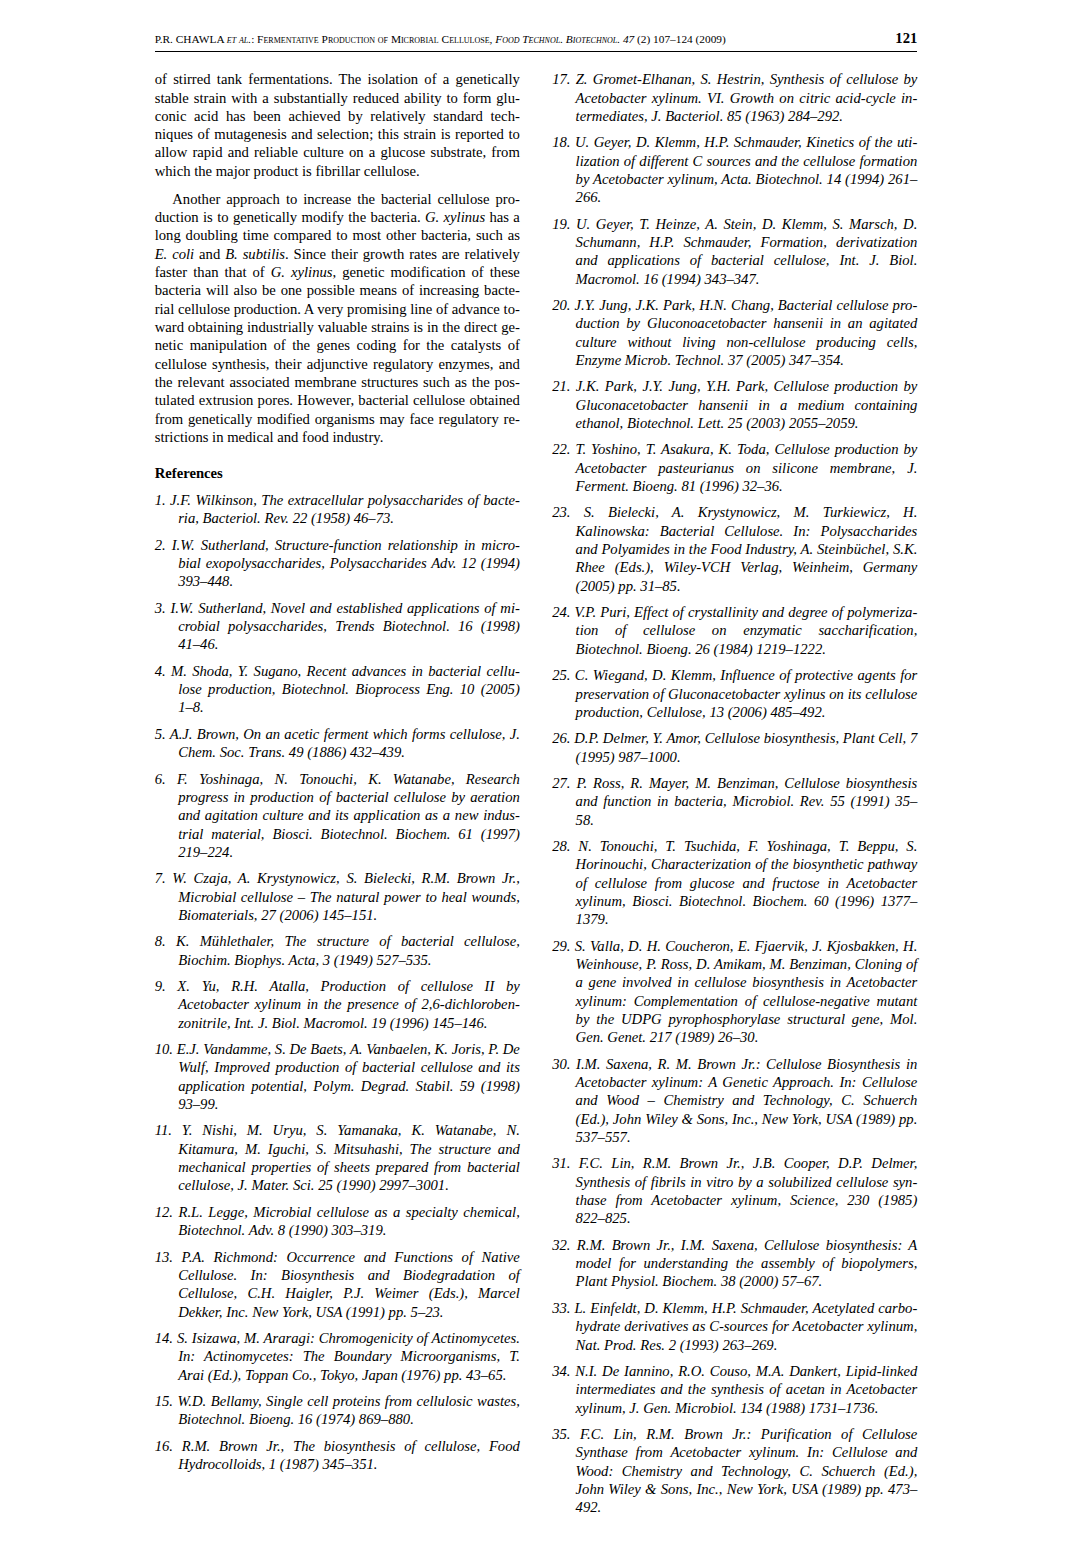P.R. CHAWLA et al.: Fermentative Production of Microbial Cellulose, Food Technol. Biotechnol. 47 (2) 107–124 (2009) 121
of stirred tank fermentations. The isolation of a genetically stable strain with a substantially reduced ability to form gluconic acid has been achieved by relatively standard techniques of mutagenesis and selection; this strain is reported to allow rapid and reliable culture on a glucose substrate, from which the major product is fibrillar cellulose.
Another approach to increase the bacterial cellulose production is to genetically modify the bacteria. G. xylinus has a long doubling time compared to most other bacteria, such as E. coli and B. subtilis. Since their growth rates are relatively faster than that of G. xylinus, genetic modification of these bacteria will also be one possible means of increasing bacterial cellulose production. A very promising line of advance toward obtaining industrially valuable strains is in the direct genetic manipulation of the genes coding for the catalysts of cellulose synthesis, their adjunctive regulatory enzymes, and the relevant associated membrane structures such as the postulated extrusion pores. However, bacterial cellulose obtained from genetically modified organisms may face regulatory restrictions in medical and food industry.
References
J.F. Wilkinson, The extracellular polysaccharides of bacteria, Bacteriol. Rev. 22 (1958) 46–73.
I.W. Sutherland, Structure-function relationship in microbial exopolysaccharides, Polysaccharides Adv. 12 (1994) 393–448.
I.W. Sutherland, Novel and established applications of microbial polysaccharides, Trends Biotechnol. 16 (1998) 41–46.
M. Shoda, Y. Sugano, Recent advances in bacterial cellulose production, Biotechnol. Bioprocess Eng. 10 (2005) 1–8.
A.J. Brown, On an acetic ferment which forms cellulose, J. Chem. Soc. Trans. 49 (1886) 432–439.
F. Yoshinaga, N. Tonouchi, K. Watanabe, Research progress in production of bacterial cellulose by aeration and agitation culture and its application as a new industrial material, Biosci. Biotechnol. Biochem. 61 (1997) 219–224.
W. Czaja, A. Krystynowicz, S. Bielecki, R.M. Brown Jr., Microbial cellulose – The natural power to heal wounds, Biomaterials, 27 (2006) 145–151.
K. Mühlethaler, The structure of bacterial cellulose, Biochim. Biophys. Acta, 3 (1949) 527–535.
X. Yu, R.H. Atalla, Production of cellulose II by Acetobacter xylinum in the presence of 2,6-dichlorobenzonitrile, Int. J. Biol. Macromol. 19 (1996) 145–146.
E.J. Vandamme, S. De Baets, A. Vanbaelen, K. Joris, P. De Wulf, Improved production of bacterial cellulose and its application potential, Polym. Degrad. Stabil. 59 (1998) 93–99.
Y. Nishi, M. Uryu, S. Yamanaka, K. Watanabe, N. Kitamura, M. Iguchi, S. Mitsuhashi, The structure and mechanical properties of sheets prepared from bacterial cellulose, J. Mater. Sci. 25 (1990) 2997–3001.
R.L. Legge, Microbial cellulose as a specialty chemical, Biotechnol. Adv. 8 (1990) 303–319.
P.A. Richmond: Occurrence and Functions of Native Cellulose. In: Biosynthesis and Biodegradation of Cellulose, C.H. Haigler, P.J. Weimer (Eds.), Marcel Dekker, Inc. New York, USA (1991) pp. 5–23.
S. Isizawa, M. Araragi: Chromogenicity of Actinomycetes. In: Actinomycetes: The Boundary Microorganisms, T. Arai (Ed.), Toppan Co., Tokyo, Japan (1976) pp. 43–65.
W.D. Bellamy, Single cell proteins from cellulosic wastes, Biotechnol. Bioeng. 16 (1974) 869–880.
R.M. Brown Jr., The biosynthesis of cellulose, Food Hydrocolloids, 1 (1987) 345–351.
Z. Gromet-Elhanan, S. Hestrin, Synthesis of cellulose by Acetobacter xylinum. VI. Growth on citric acid-cycle intermediates, J. Bacteriol. 85 (1963) 284–292.
U. Geyer, D. Klemm, H.P. Schmauder, Kinetics of the utilization of different C sources and the cellulose formation by Acetobacter xylinum, Acta. Biotechnol. 14 (1994) 261–266.
U. Geyer, T. Heinze, A. Stein, D. Klemm, S. Marsch, D. Schumann, H.P. Schmauder, Formation, derivatization and applications of bacterial cellulose, Int. J. Biol. Macromol. 16 (1994) 343–347.
J.Y. Jung, J.K. Park, H.N. Chang, Bacterial cellulose production by Gluconoacetobacter hansenii in an agitated culture without living non-cellulose producing cells, Enzyme Microb. Technol. 37 (2005) 347–354.
J.K. Park, J.Y. Jung, Y.H. Park, Cellulose production by Gluconacetobacter hansenii in a medium containing ethanol, Biotechnol. Lett. 25 (2003) 2055–2059.
T. Yoshino, T. Asakura, K. Toda, Cellulose production by Acetobacter pasteurianus on silicone membrane, J. Ferment. Bioeng. 81 (1996) 32–36.
S. Bielecki, A. Krystynowicz, M. Turkiewicz, H. Kalinowska: Bacterial Cellulose. In: Polysaccharides and Polyamides in the Food Industry, A. Steinbüchel, S.K. Rhee (Eds.), Wiley-VCH Verlag, Weinheim, Germany (2005) pp. 31–85.
V.P. Puri, Effect of crystallinity and degree of polymerization of cellulose on enzymatic saccharification, Biotechnol. Bioeng. 26 (1984) 1219–1222.
C. Wiegand, D. Klemm, Influence of protective agents for preservation of Gluconacetobacter xylinus on its cellulose production, Cellulose, 13 (2006) 485–492.
D.P. Delmer, Y. Amor, Cellulose biosynthesis, Plant Cell, 7 (1995) 987–1000.
P. Ross, R. Mayer, M. Benziman, Cellulose biosynthesis and function in bacteria, Microbiol. Rev. 55 (1991) 35–58.
N. Tonouchi, T. Tsuchida, F. Yoshinaga, T. Beppu, S. Horinouchi, Characterization of the biosynthetic pathway of cellulose from glucose and fructose in Acetobacter xylinum, Biosci. Biotechnol. Biochem. 60 (1996) 1377–1379.
S. Valla, D. H. Coucheron, E. Fjaervik, J. Kjosbakken, H. Weinhouse, P. Ross, D. Amikam, M. Benziman, Cloning of a gene involved in cellulose biosynthesis in Acetobacter xylinum: Complementation of cellulose-negative mutant by the UDPG pyrophosphorylase structural gene, Mol. Gen. Genet. 217 (1989) 26–30.
I.M. Saxena, R. M. Brown Jr.: Cellulose Biosynthesis in Acetobacter xylinum: A Genetic Approach. In: Cellulose and Wood – Chemistry and Technology, C. Schuerch (Ed.), John Wiley & Sons, Inc., New York, USA (1989) pp. 537–557.
F.C. Lin, R.M. Brown Jr., J.B. Cooper, D.P. Delmer, Synthesis of fibrils in vitro by a solubilized cellulose synthase from Acetobacter xylinum, Science, 230 (1985) 822–825.
R.M. Brown Jr., I.M. Saxena, Cellulose biosynthesis: A model for understanding the assembly of biopolymers, Plant Physiol. Biochem. 38 (2000) 57–67.
L. Einfeldt, D. Klemm, H.P. Schmauder, Acetylated carbohydrate derivatives as C-sources for Acetobacter xylinum, Nat. Prod. Res. 2 (1993) 263–269.
N.I. De Iannino, R.O. Couso, M.A. Dankert, Lipid-linked intermediates and the synthesis of acetan in Acetobacter xylinum, J. Gen. Microbiol. 134 (1988) 1731–1736.
F.C. Lin, R.M. Brown Jr.: Purification of Cellulose Synthase from Acetobacter xylinum. In: Cellulose and Wood: Chemistry and Technology, C. Schuerch (Ed.), John Wiley & Sons, Inc., New York, USA (1989) pp. 473–492.